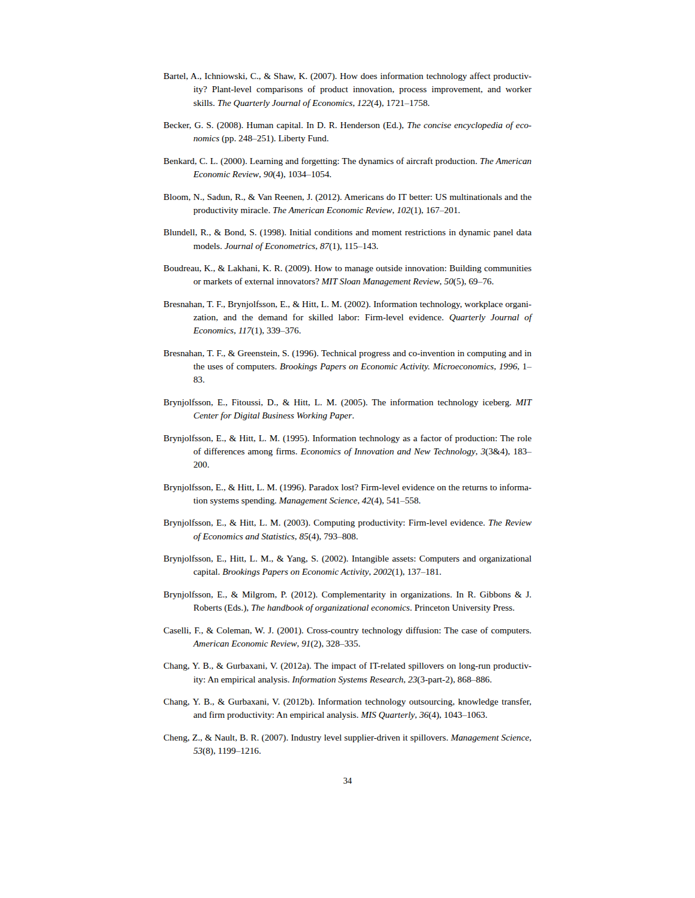Bartel, A., Ichniowski, C., & Shaw, K. (2007). How does information technology affect productivity? Plant-level comparisons of product innovation, process improvement, and worker skills. The Quarterly Journal of Economics, 122(4), 1721–1758.
Becker, G. S. (2008). Human capital. In D. R. Henderson (Ed.), The concise encyclopedia of economics (pp. 248–251). Liberty Fund.
Benkard, C. L. (2000). Learning and forgetting: The dynamics of aircraft production. The American Economic Review, 90(4), 1034–1054.
Bloom, N., Sadun, R., & Van Reenen, J. (2012). Americans do IT better: US multinationals and the productivity miracle. The American Economic Review, 102(1), 167–201.
Blundell, R., & Bond, S. (1998). Initial conditions and moment restrictions in dynamic panel data models. Journal of Econometrics, 87(1), 115–143.
Boudreau, K., & Lakhani, K. R. (2009). How to manage outside innovation: Building communities or markets of external innovators? MIT Sloan Management Review, 50(5), 69–76.
Bresnahan, T. F., Brynjolfsson, E., & Hitt, L. M. (2002). Information technology, workplace organization, and the demand for skilled labor: Firm-level evidence. Quarterly Journal of Economics, 117(1), 339–376.
Bresnahan, T. F., & Greenstein, S. (1996). Technical progress and co-invention in computing and in the uses of computers. Brookings Papers on Economic Activity. Microeconomics, 1996, 1–83.
Brynjolfsson, E., Fitoussi, D., & Hitt, L. M. (2005). The information technology iceberg. MIT Center for Digital Business Working Paper.
Brynjolfsson, E., & Hitt, L. M. (1995). Information technology as a factor of production: The role of differences among firms. Economics of Innovation and New Technology, 3(3&4), 183–200.
Brynjolfsson, E., & Hitt, L. M. (1996). Paradox lost? Firm-level evidence on the returns to information systems spending. Management Science, 42(4), 541–558.
Brynjolfsson, E., & Hitt, L. M. (2003). Computing productivity: Firm-level evidence. The Review of Economics and Statistics, 85(4), 793–808.
Brynjolfsson, E., Hitt, L. M., & Yang, S. (2002). Intangible assets: Computers and organizational capital. Brookings Papers on Economic Activity, 2002(1), 137–181.
Brynjolfsson, E., & Milgrom, P. (2012). Complementarity in organizations. In R. Gibbons & J. Roberts (Eds.), The handbook of organizational economics. Princeton University Press.
Caselli, F., & Coleman, W. J. (2001). Cross-country technology diffusion: The case of computers. American Economic Review, 91(2), 328–335.
Chang, Y. B., & Gurbaxani, V. (2012a). The impact of IT-related spillovers on long-run productivity: An empirical analysis. Information Systems Research, 23(3-part-2), 868–886.
Chang, Y. B., & Gurbaxani, V. (2012b). Information technology outsourcing, knowledge transfer, and firm productivity: An empirical analysis. MIS Quarterly, 36(4), 1043–1063.
Cheng, Z., & Nault, B. R. (2007). Industry level supplier-driven it spillovers. Management Science, 53(8), 1199–1216.
34